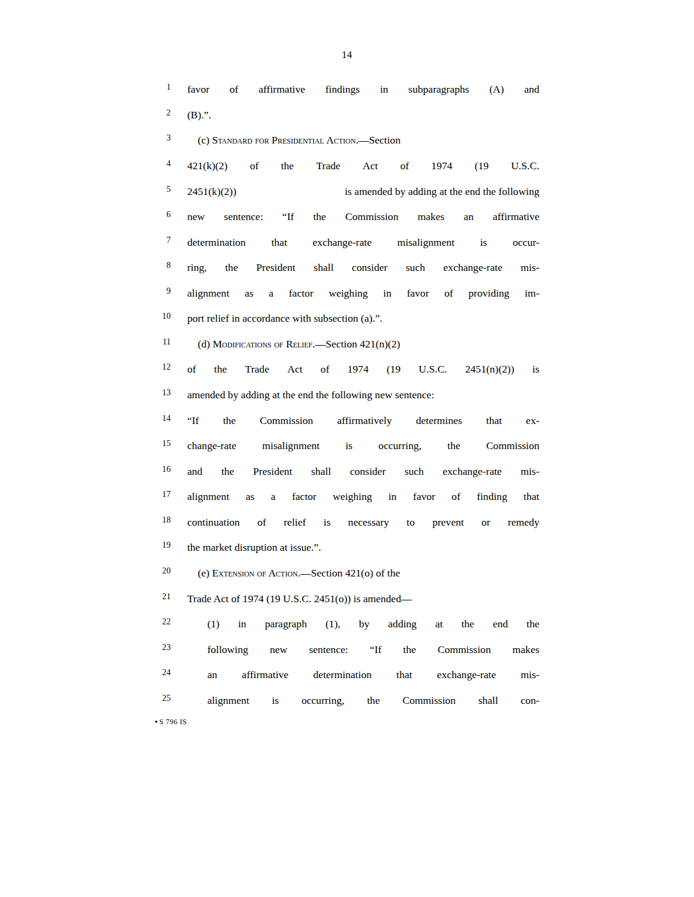14
favor of affirmative findings in subparagraphs(A) and
(B).”.
(c) Standard for Presidential Action.—Section
421(k)(2) of the Trade Act of 1974(19 U.S.C.
2451(k)(2)) is amended by adding at the end the following
new sentence:“If the Commission makes an affirmative
determination that exchange-rate misalignment is occur-
ring, the President shall consider such exchange-rate mis-
alignment as afactor weighing in favor of providing im-
port relief in accordance with subsection (a).”.
(d) Modifications of Relief.—Section 421(n)(2)
of the Trade Act of 1974(19 U.S.C. 2451(n)(2)) is
amended by adding at the end the following new sentence:
“If the Commission affirmatively determines that ex-
change-rate misalignment is occurring, the Commission
and the President shall consider such exchange-rate mis-
alignment as afactor weighing in favor of finding that
continuation of relief is necessary to prevent or remedy
the market disruption at issue.”.
(e) Extension of Action.—Section 421(o) of the
Trade Act of 1974 (19 U.S.C. 2451(o)) is amended—
(1) in paragraph(1), by adding at the end the
following new sentence:“If the Commission makes
an affirmative determination that exchange-rate mis-
alignment is occurring, the Commission shall con-
•S 796 IS